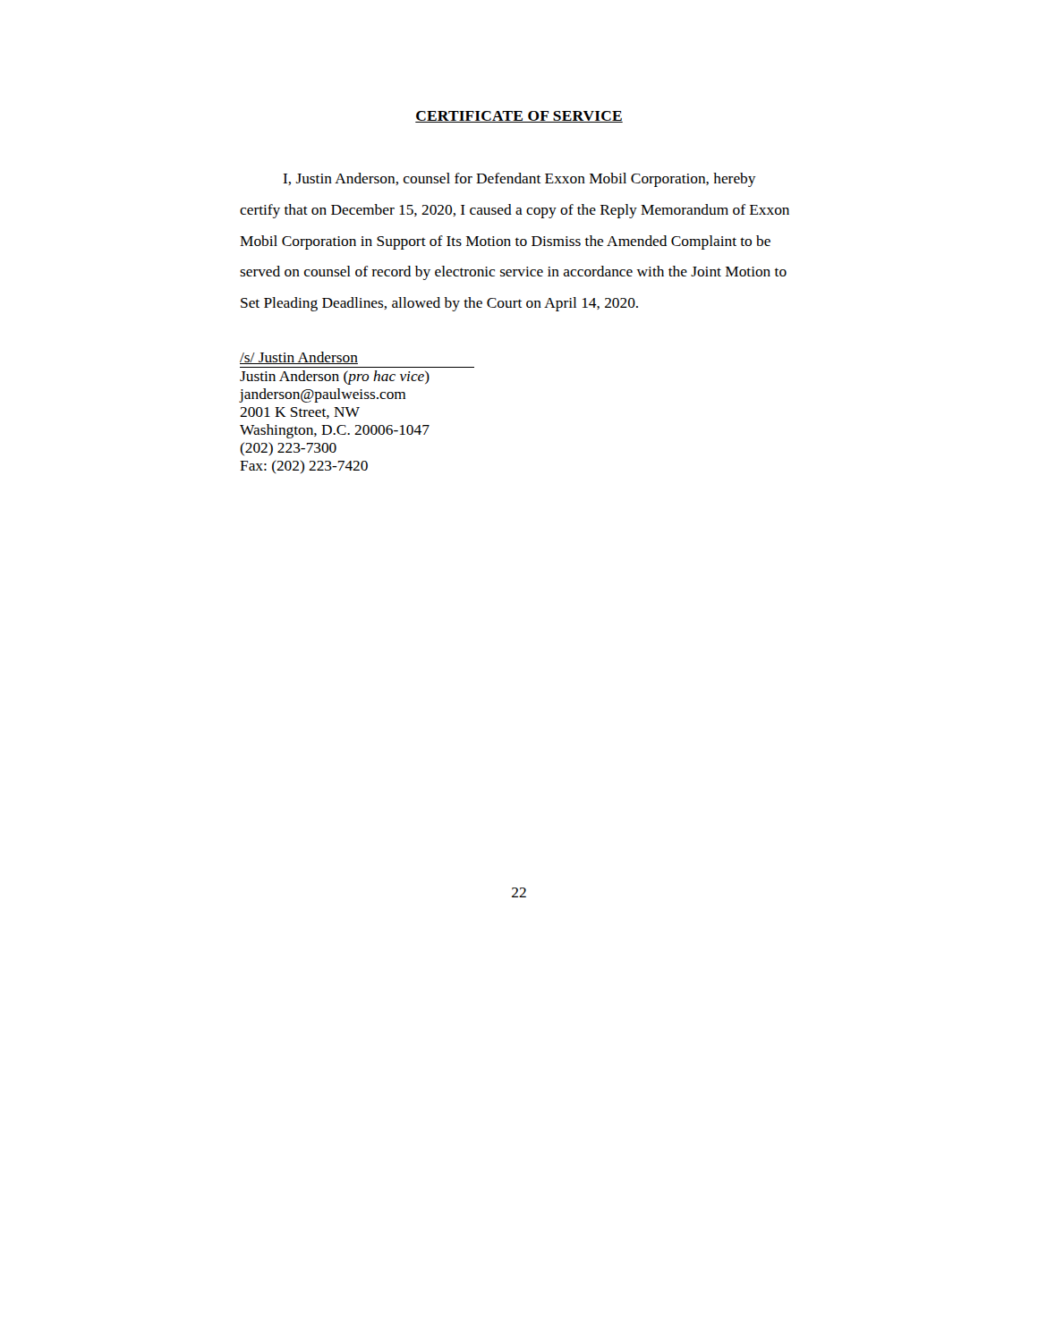CERTIFICATE OF SERVICE
I, Justin Anderson, counsel for Defendant Exxon Mobil Corporation, hereby certify that on December 15, 2020, I caused a copy of the Reply Memorandum of Exxon Mobil Corporation in Support of Its Motion to Dismiss the Amended Complaint to be served on counsel of record by electronic service in accordance with the Joint Motion to Set Pleading Deadlines, allowed by the Court on April 14, 2020.
/s/ Justin Anderson
Justin Anderson (pro hac vice)
janderson@paulweiss.com
2001 K Street, NW
Washington, D.C. 20006-1047
(202) 223-7300
Fax: (202) 223-7420
22